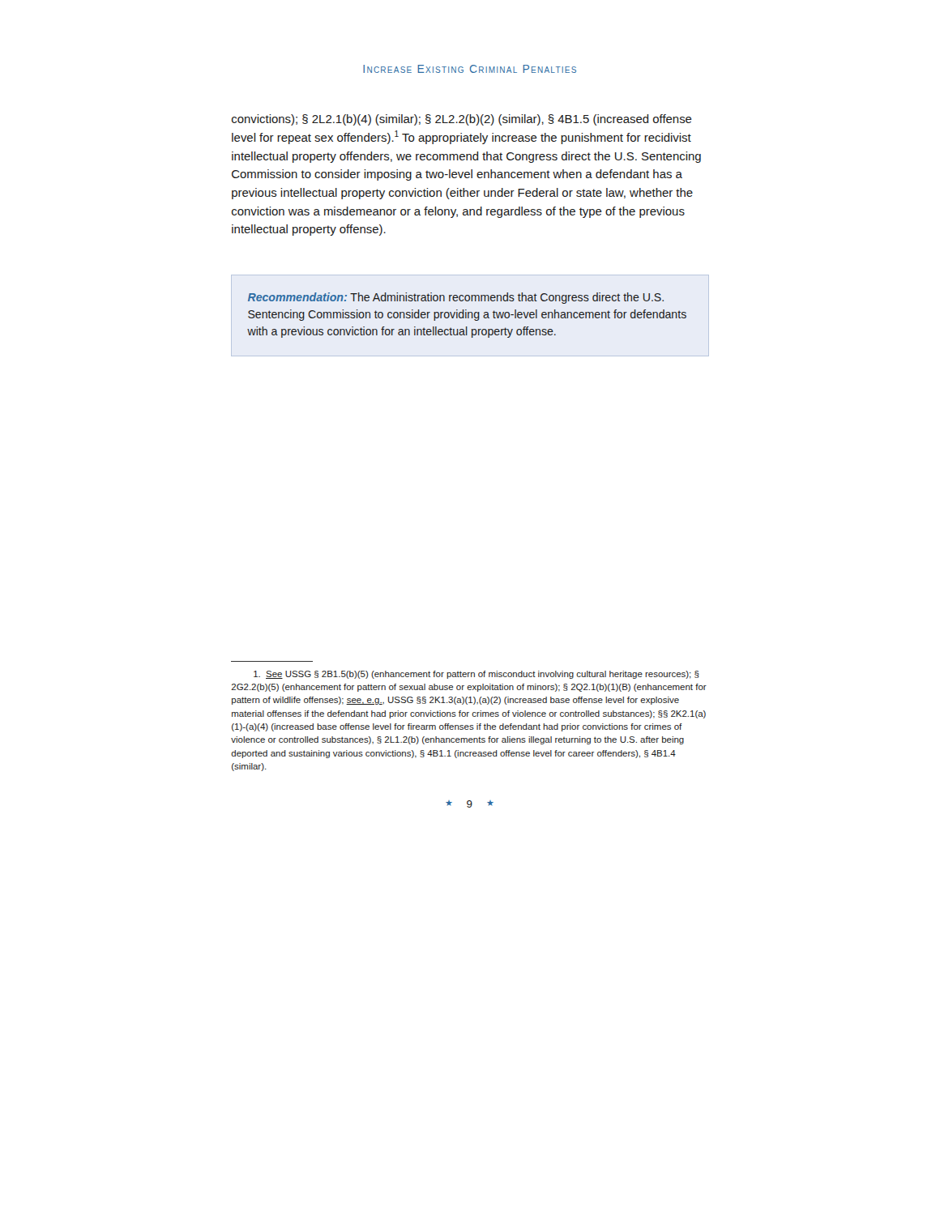Increase Existing Criminal Penalties
convictions); § 2L2.1(b)(4) (similar); § 2L2.2(b)(2) (similar), § 4B1.5 (increased offense level for repeat sex offenders).1 To appropriately increase the punishment for recidivist intellectual property offenders, we recommend that Congress direct the U.S. Sentencing Commission to consider imposing a two-level enhancement when a defendant has a previous intellectual property conviction (either under Federal or state law, whether the conviction was a misdemeanor or a felony, and regardless of the type of the previous intellectual property offense).
Recommendation: The Administration recommends that Congress direct the U.S. Sentencing Commission to consider providing a two-level enhancement for defendants with a previous conviction for an intellectual property offense.
1. See USSG § 2B1.5(b)(5) (enhancement for pattern of misconduct involving cultural heritage resources); § 2G2.2(b)(5) (enhancement for pattern of sexual abuse or exploitation of minors); § 2Q2.1(b)(1)(B) (enhancement for pattern of wildlife offenses); see, e.g., USSG §§ 2K1.3(a)(1),(a)(2) (increased base offense level for explosive material offenses if the defendant had prior convictions for crimes of violence or controlled substances); §§ 2K2.1(a)(1)-(a)(4) (increased base offense level for firearm offenses if the defendant had prior convictions for crimes of violence or controlled substances), § 2L1.2(b) (enhancements for aliens illegal returning to the U.S. after being deported and sustaining various convictions), § 4B1.1 (increased offense level for career offenders), § 4B1.4 (similar).
★9★